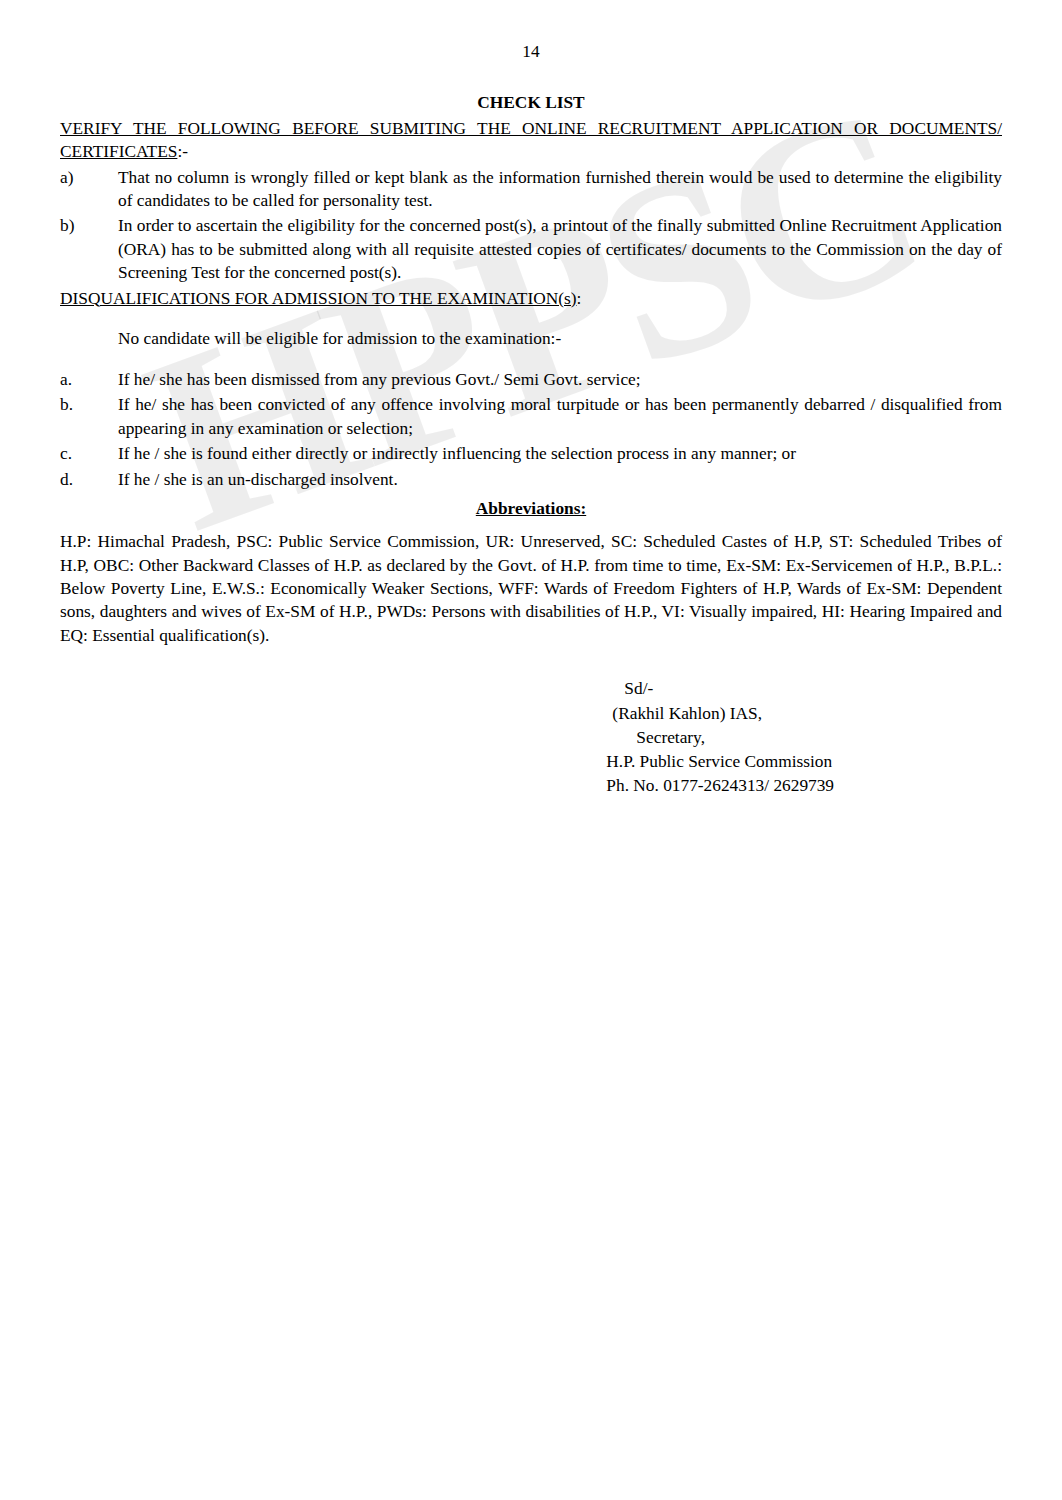HPPSC
14
CHECK LIST
VERIFY THE FOLLOWING BEFORE SUBMITING THE ONLINE RECRUITMENT APPLICATION OR DOCUMENTS/ CERTIFICATES:-
| a) | That no column is wrongly filled or kept blank as the information furnished therein would be used to determine the eligibility of candidates to be called for personality test. |
| b) | In order to ascertain the eligibility for the concerned post(s), a printout of the finally submitted Online Recruitment Application (ORA) has to be submitted along with all requisite attested copies of certificates/ documents to the Commission on the day of Screening Test for the concerned post(s). |
DISQUALIFICATIONS FOR ADMISSION TO THE EXAMINATION(s):
No candidate will be eligible for admission to the examination:-
| a. | If he/ she has been dismissed from any previous Govt./ Semi Govt. service; |
| b. | If he/ she has been convicted of any offence involving moral turpitude or has been permanently debarred / disqualified from appearing in any examination or selection; |
| c. | If he / she is found either directly or indirectly influencing the selection process in any manner; or |
| d. | If he / she is an un-discharged insolvent. |
Abbreviations:
H.P: Himachal Pradesh, PSC: Public Service Commission, UR: Unreserved, SC: Scheduled Castes of H.P, ST: Scheduled Tribes of H.P, OBC: Other Backward Classes of H.P. as declared by the Govt. of H.P. from time to time, Ex-SM: Ex-Servicemen of H.P., B.P.L.: Below Poverty Line, E.W.S.: Economically Weaker Sections, WFF: Wards of Freedom Fighters of H.P, Wards of Ex-SM: Dependent sons, daughters and wives of Ex-SM of H.P., PWDs: Persons with disabilities of H.P., VI: Visually impaired, HI: Hearing Impaired and EQ: Essential qualification(s).
Sd/-
(Rakhil Kahlon) IAS,
Secretary,
H.P. Public Service Commission
Ph. No. 0177-2624313/ 2629739